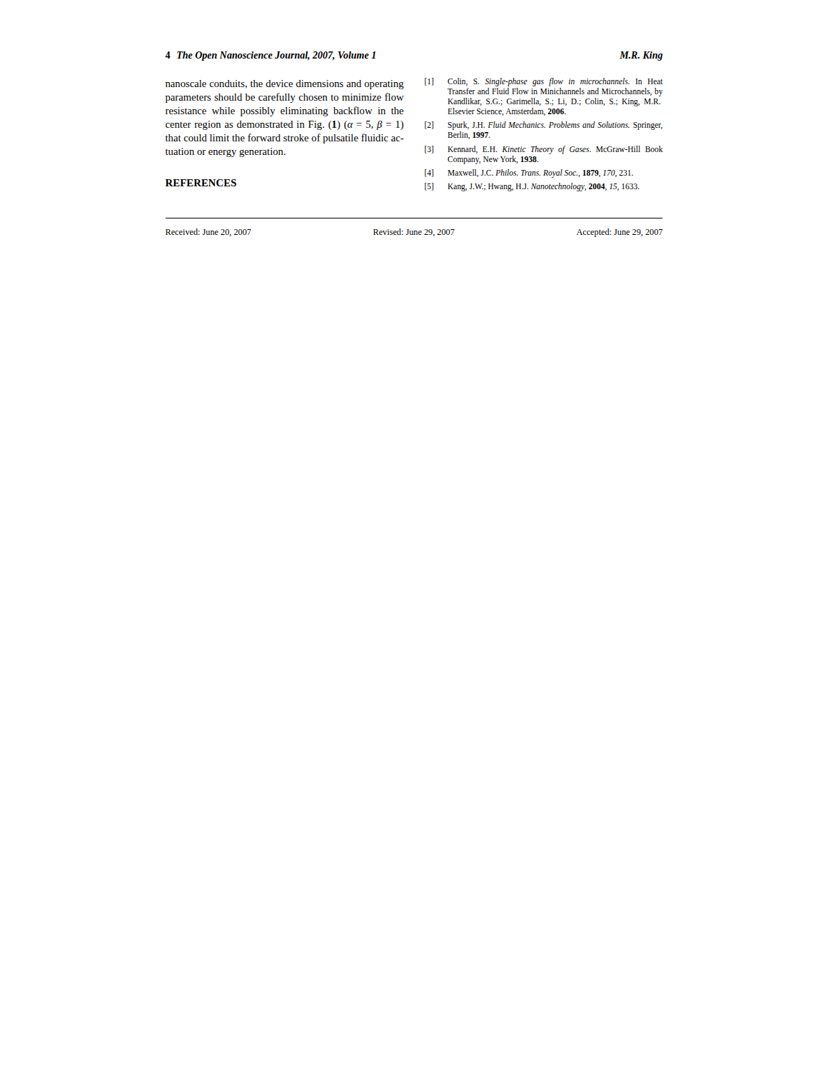4 The Open Nanoscience Journal, 2007, Volume 1
M.R. King
nanoscale conduits, the device dimensions and operating parameters should be carefully chosen to minimize flow resistance while possibly eliminating backflow in the center region as demonstrated in Fig. (1) (α = 5, β = 1) that could limit the forward stroke of pulsatile fluidic actuation or energy generation.
REFERENCES
[1] Colin, S. Single-phase gas flow in microchannels. In Heat Transfer and Fluid Flow in Minichannels and Microchannels, by Kandlikar, S.G.; Garimella, S.; Li, D.; Colin, S.; King, M.R. Elsevier Science, Amsterdam, 2006.
[2] Spurk, J.H. Fluid Mechanics. Problems and Solutions. Springer, Berlin, 1997.
[3] Kennard, E.H. Kinetic Theory of Gases. McGraw-Hill Book Company, New York, 1938.
[4] Maxwell, J.C. Philos. Trans. Royal Soc., 1879, 170, 231.
[5] Kang, J.W.; Hwang, H.J. Nanotechnology, 2004, 15, 1633.
Received: June 20, 2007
Revised: June 29, 2007
Accepted: June 29, 2007